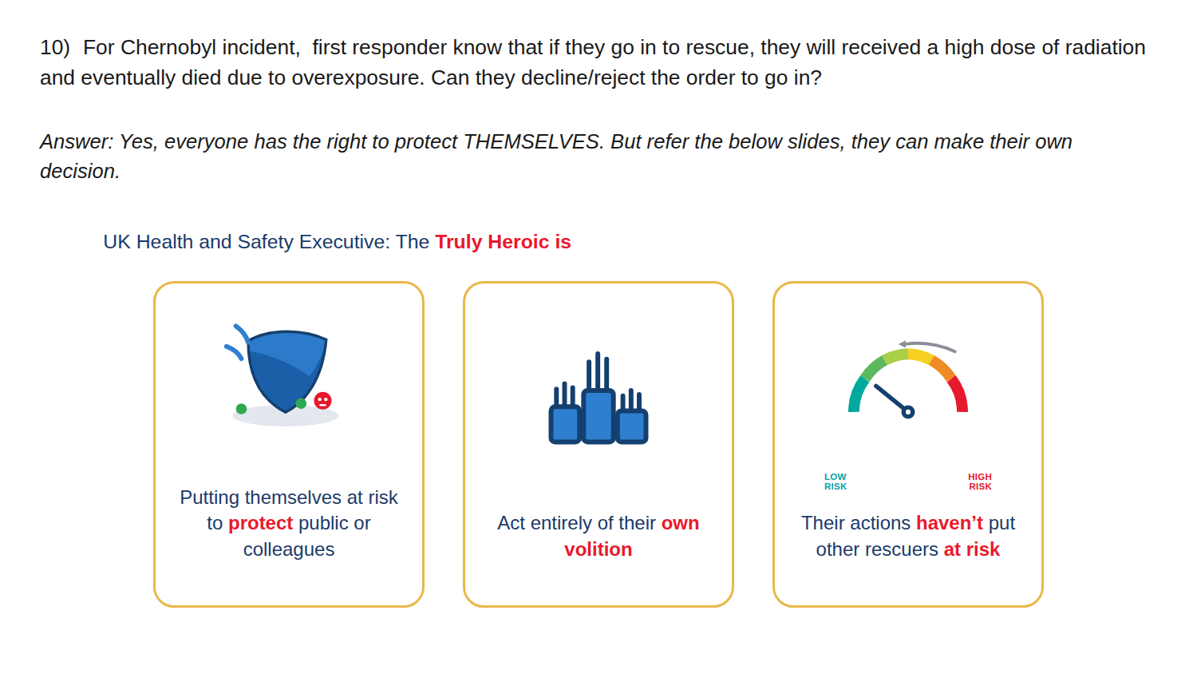10) For Chernobyl incident, first responder know that if they go in to rescue, they will received a high dose of radiation and eventually died due to overexposure. Can they decline/reject the order to go in?
Answer: Yes, everyone has the right to protect THEMSELVES. But refer the below slides, they can make their own decision.
UK Health and Safety Executive: The Truly Heroic is
Putting themselves at risk to protect public or colleagues
Act entirely of their own volition
LOW
RISK HIGH
RISK
Their actions haven’t put other rescuers at risk